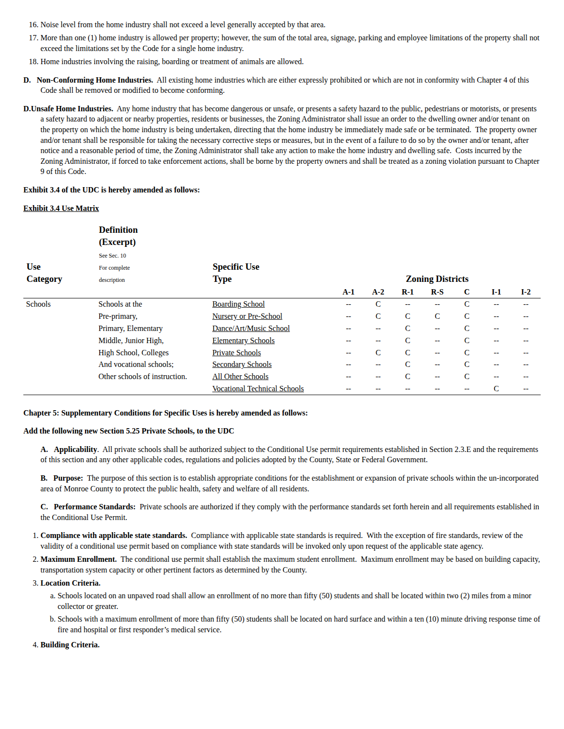Noise level from the home industry shall not exceed a level generally accepted by that area.
More than one (1) home industry is allowed per property; however, the sum of the total area, signage, parking and employee limitations of the property shall not exceed the limitations set by the Code for a single home industry.
Home industries involving the raising, boarding or treatment of animals are allowed.
D. Non-Conforming Home Industries. All existing home industries which are either expressly prohibited or which are not in conformity with Chapter 4 of this Code shall be removed or modified to become conforming.
D.Unsafe Home Industries. Any home industry that has become dangerous or unsafe, or presents a safety hazard to the public, pedestrians or motorists, or presents a safety hazard to adjacent or nearby properties, residents or businesses, the Zoning Administrator shall issue an order to the dwelling owner and/or tenant on the property on which the home industry is being undertaken, directing that the home industry be immediately made safe or be terminated. The property owner and/or tenant shall be responsible for taking the necessary corrective steps or measures, but in the event of a failure to do so by the owner and/or tenant, after notice and a reasonable period of time, the Zoning Administrator shall take any action to make the home industry and dwelling safe. Costs incurred by the Zoning Administrator, if forced to take enforcement actions, shall be borne by the property owners and shall be treated as a zoning violation pursuant to Chapter 9 of this Code.
Exhibit 3.4 of the UDC is hereby amended as follows:
Exhibit 3.4 Use Matrix
| Use Category | Definition (Excerpt) See Sec. 10 For complete description | Specific Use Type | Zoning Districts |
| --- | --- | --- | --- |
| | | | A-1 | A-2 | R-1 | R-S | C | I-1 | I-2 |
| Schools | Schools at the | Boarding School | -- | C | -- | -- | C | -- | -- |
| | Pre-primary, | Nursery or Pre-School | -- | C | C | C | C | -- | -- |
| | Primary, Elementary | Dance/Art/Music School | -- | -- | C | -- | C | -- | -- |
| | Middle, Junior High, | Elementary Schools | -- | -- | C | -- | C | -- | -- |
| | High School, Colleges | Private Schools | -- | C | C | -- | C | -- | -- |
| | And vocational schools; | Secondary Schools | -- | -- | C | -- | C | -- | -- |
| | Other schools of instruction. | All Other Schools | -- | -- | C | -- | C | -- | -- |
| | | Vocational Technical Schools | -- | -- | -- | -- | -- | C | -- |
Chapter 5: Supplementary Conditions for Specific Uses is hereby amended as follows:
Add the following new Section 5.25 Private Schools, to the UDC
A. Applicability. All private schools shall be authorized subject to the Conditional Use permit requirements established in Section 2.3.E and the requirements of this section and any other applicable codes, regulations and policies adopted by the County, State or Federal Government.
B. Purpose: The purpose of this section is to establish appropriate conditions for the establishment or expansion of private schools within the un-incorporated area of Monroe County to protect the public health, safety and welfare of all residents.
C. Performance Standards: Private schools are authorized if they comply with the performance standards set forth herein and all requirements established in the Conditional Use Permit.
Compliance with applicable state standards. Compliance with applicable state standards is required. With the exception of fire standards, review of the validity of a conditional use permit based on compliance with state standards will be invoked only upon request of the applicable state agency.
Maximum Enrollment. The conditional use permit shall establish the maximum student enrollment. Maximum enrollment may be based on building capacity, transportation system capacity or other pertinent factors as determined by the County.
Location Criteria.
Schools located on an unpaved road shall allow an enrollment of no more than fifty (50) students and shall be located within two (2) miles from a minor collector or greater.
Schools with a maximum enrollment of more than fifty (50) students shall be located on hard surface and within a ten (10) minute driving response time of fire and hospital or first responder’s medical service.
Building Criteria.